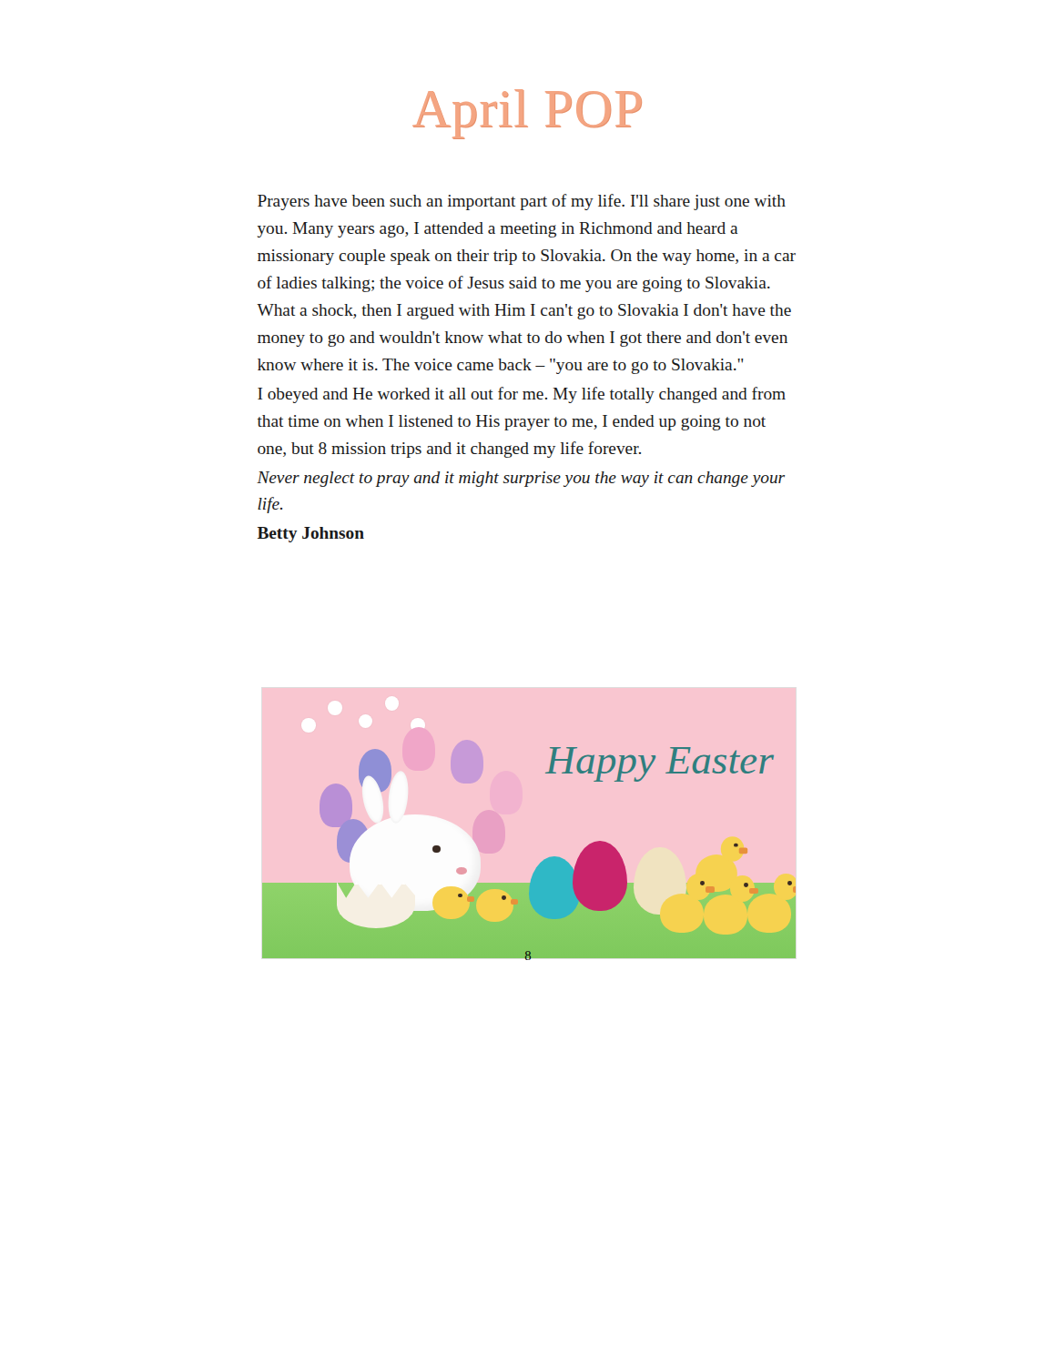April POP
Prayers have been such an important part of my life. I'll share just one with you. Many years ago, I attended a meeting in Richmond and heard a missionary couple speak on their trip to Slovakia. On the way home, in a car of ladies talking; the voice of Jesus said to me you are going to Slovakia. What a shock, then I argued with Him I can't go to Slovakia I don't have the money to go and wouldn't know what to do when I got there and don't even know where it is. The voice came back – "you are to go to Slovakia."
I obeyed and He worked it all out for me. My life totally changed and from that time on when I listened to His prayer to me, I ended up going to not one, but 8 mission trips and it changed my life forever.
Never neglect to pray and it might surprise you the way it can change your life.
Betty Johnson
Happy Easter
8